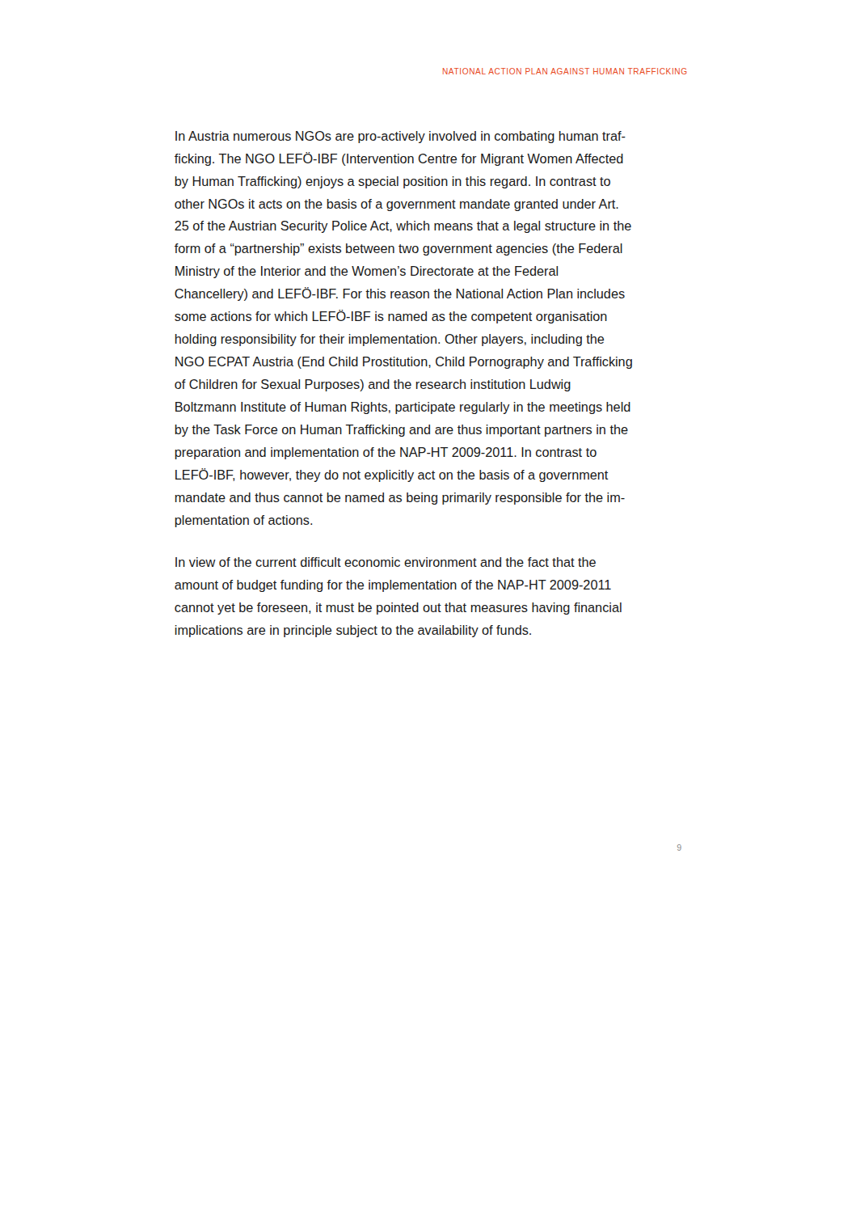National Action Plan Against Human Trafficking
In Austria numerous NGOs are pro-actively involved in combating human trafficking. The NGO LEFÖ-IBF (Intervention Centre for Migrant Women Affected by Human Trafficking) enjoys a special position in this regard. In contrast to other NGOs it acts on the basis of a government mandate granted under Art. 25 of the Austrian Security Police Act, which means that a legal structure in the form of a “partnership” exists between two government agencies (the Federal Ministry of the Interior and the Women’s Directorate at the Federal Chancellery) and LEFÖ-IBF. For this reason the National Action Plan includes some actions for which LEFÖ-IBF is named as the competent organisation holding responsibility for their implementation. Other players, including the NGO ECPAT Austria (End Child Prostitution, Child Pornography and Trafficking of Children for Sexual Purposes) and the research institution Ludwig Boltzmann Institute of Human Rights, participate regularly in the meetings held by the Task Force on Human Trafficking and are thus important partners in the preparation and implementation of the NAP-HT 2009-2011. In contrast to LEFÖ-IBF, however, they do not explicitly act on the basis of a government mandate and thus cannot be named as being primarily responsible for the implementation of actions.
In view of the current difficult economic environment and the fact that the amount of budget funding for the implementation of the NAP-HT 2009-2011 cannot yet be foreseen, it must be pointed out that measures having financial implications are in principle subject to the availability of funds.
9